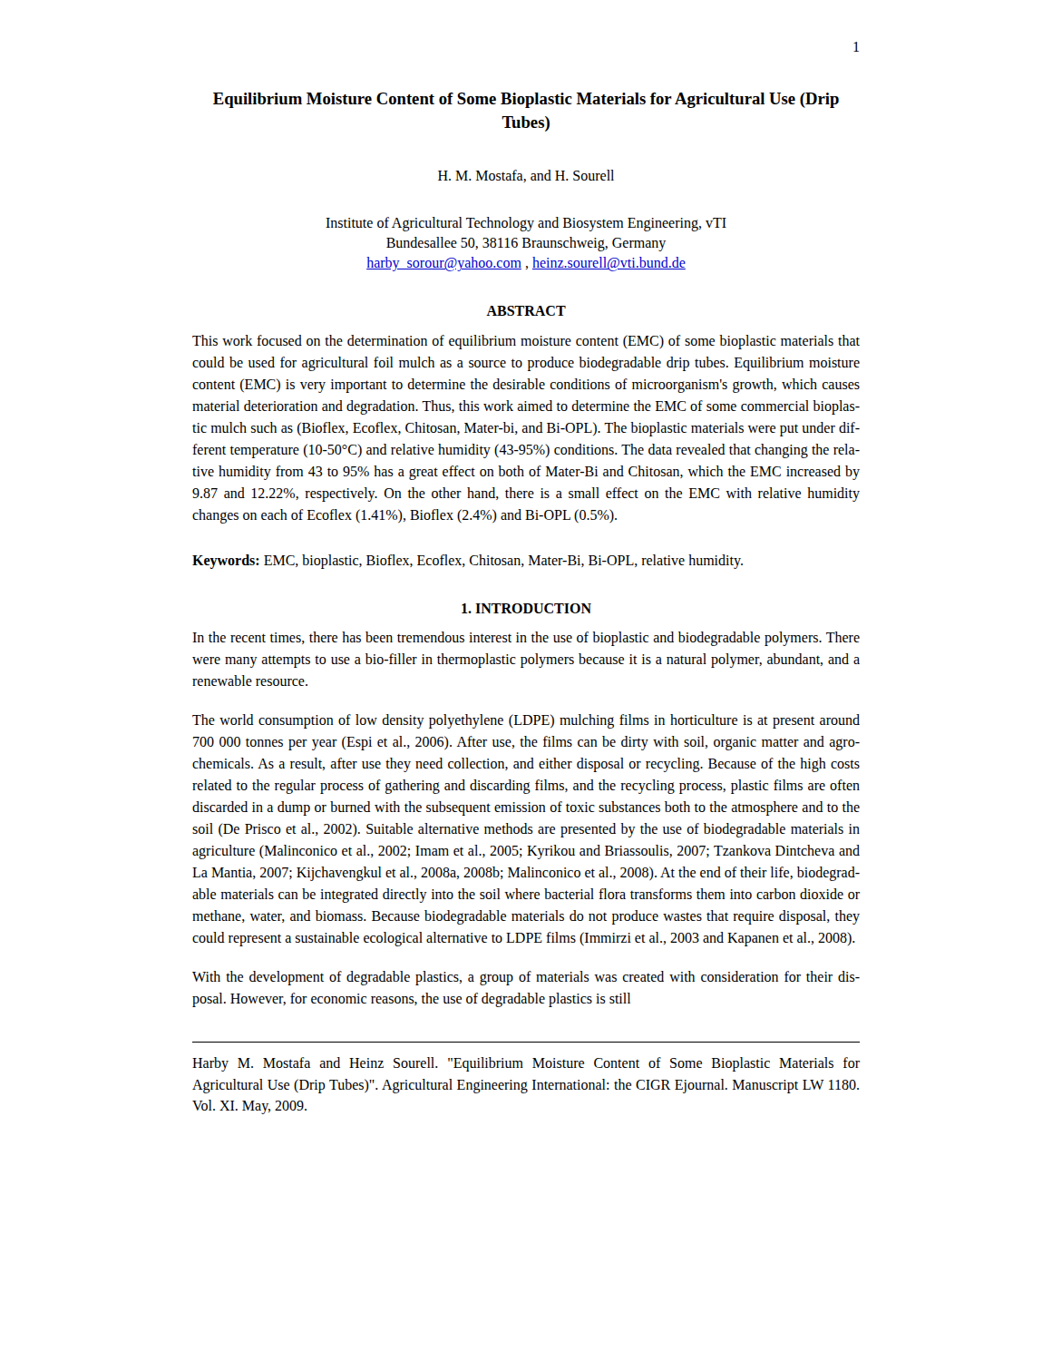1
Equilibrium Moisture Content of Some Bioplastic Materials for Agricultural Use (Drip Tubes)
H. M. Mostafa, and H. Sourell
Institute of Agricultural Technology and Biosystem Engineering, vTI
Bundesallee 50, 38116 Braunschweig, Germany
harby_sorour@yahoo.com , heinz.sourell@vti.bund.de
ABSTRACT
This work focused on the determination of equilibrium moisture content (EMC) of some bioplastic materials that could be used for agricultural foil mulch as a source to produce biodegradable drip tubes. Equilibrium moisture content (EMC) is very important to determine the desirable conditions of microorganism's growth, which causes material deterioration and degradation. Thus, this work aimed to determine the EMC of some commercial bioplastic mulch such as (Bioflex, Ecoflex, Chitosan, Mater-bi, and Bi-OPL). The bioplastic materials were put under different temperature (10-50°C) and relative humidity (43-95%) conditions. The data revealed that changing the relative humidity from 43 to 95% has a great effect on both of Mater-Bi and Chitosan, which the EMC increased by 9.87 and 12.22%, respectively. On the other hand, there is a small effect on the EMC with relative humidity changes on each of Ecoflex (1.41%), Bioflex (2.4%) and Bi-OPL (0.5%).
Keywords: EMC, bioplastic, Bioflex, Ecoflex, Chitosan, Mater-Bi, Bi-OPL, relative humidity.
1. INTRODUCTION
In the recent times, there has been tremendous interest in the use of bioplastic and biodegradable polymers. There were many attempts to use a bio-filler in thermoplastic polymers because it is a natural polymer, abundant, and a renewable resource.
The world consumption of low density polyethylene (LDPE) mulching films in horticulture is at present around 700 000 tonnes per year (Espi et al., 2006). After use, the films can be dirty with soil, organic matter and agro-chemicals. As a result, after use they need collection, and either disposal or recycling. Because of the high costs related to the regular process of gathering and discarding films, and the recycling process, plastic films are often discarded in a dump or burned with the subsequent emission of toxic substances both to the atmosphere and to the soil (De Prisco et al., 2002). Suitable alternative methods are presented by the use of biodegradable materials in agriculture (Malinconico et al., 2002; Imam et al., 2005; Kyrikou and Briassoulis, 2007; Tzankova Dintcheva and La Mantia, 2007; Kijchavengkul et al., 2008a, 2008b; Malinconico et al., 2008). At the end of their life, biodegradable materials can be integrated directly into the soil where bacterial flora transforms them into carbon dioxide or methane, water, and biomass. Because biodegradable materials do not produce wastes that require disposal, they could represent a sustainable ecological alternative to LDPE films (Immirzi et al., 2003 and Kapanen et al., 2008).
With the development of degradable plastics, a group of materials was created with consideration for their disposal. However, for economic reasons, the use of degradable plastics is still
Harby M. Mostafa and Heinz Sourell. "Equilibrium Moisture Content of Some Bioplastic Materials for Agricultural Use (Drip Tubes)". Agricultural Engineering International: the CIGR Ejournal. Manuscript LW 1180. Vol. XI. May, 2009.